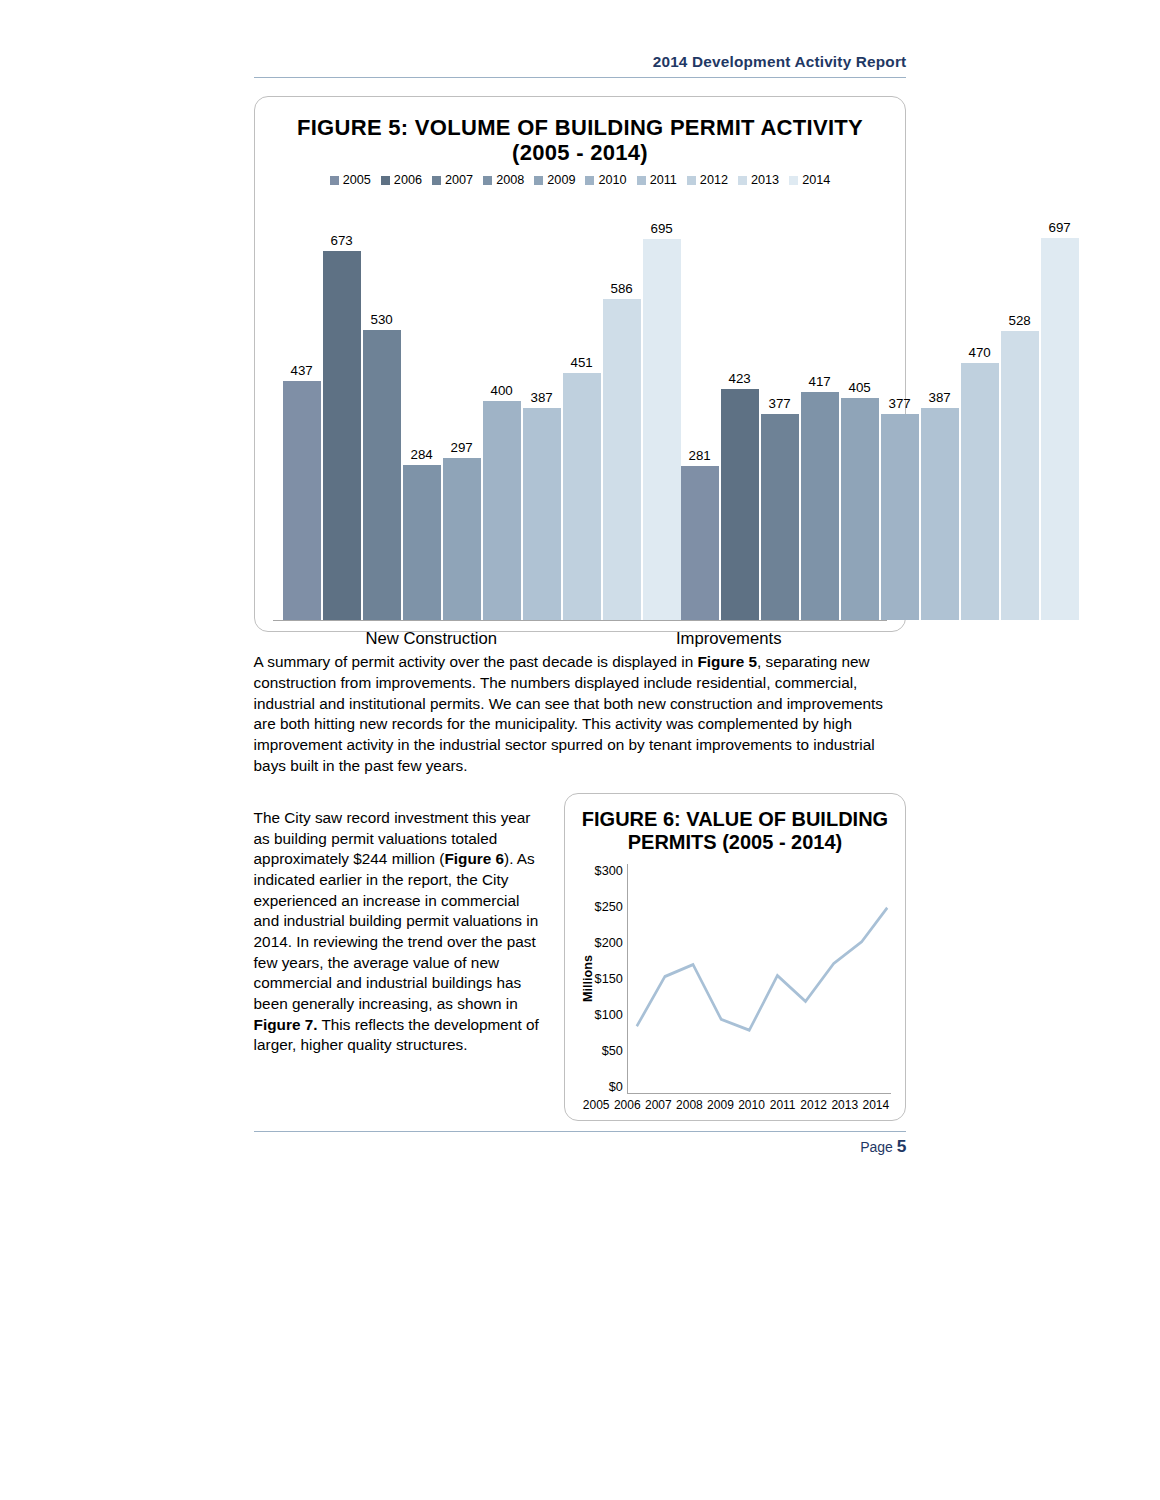2014 Development Activity Report
FIGURE 5: VOLUME OF BUILDING PERMIT ACTIVITY
(2005 - 2014)
2005 2006 2007 2008 2009 2010 2011 2012 2013 2014
437
673
530
284
297
400
387
451
586
695
281
423
377
417
405
377
387
470
528
697
New Construction
Improvements
A summary of permit activity over the past decade is displayed in Figure 5, separating new construction from improvements. The numbers displayed include residential, commercial, industrial and institutional permits. We can see that both new construction and improvements are both hitting new records for the municipality. This activity was complemented by high improvement activity in the industrial sector spurred on by tenant improvements to industrial bays built in the past few years.
The City saw record investment this year as building permit valuations totaled approximately $244 million (Figure 6). As indicated earlier in the report, the City experienced an increase in commercial and industrial building permit valuations in 2014. In reviewing the trend over the past few years, the average value of new commercial and industrial buildings has been generally increasing, as shown in Figure 7. This reflects the development of larger, higher quality structures.
FIGURE 6: VALUE OF BUILDING
PERMITS (2005 - 2014)
Millions
$300 $250 $200 $150 $100 $50 $0
y: 0 = $300, 230 = $0 => y = 230 - (value/300)*230
2005200620072008200920102011201220132014
Page 5